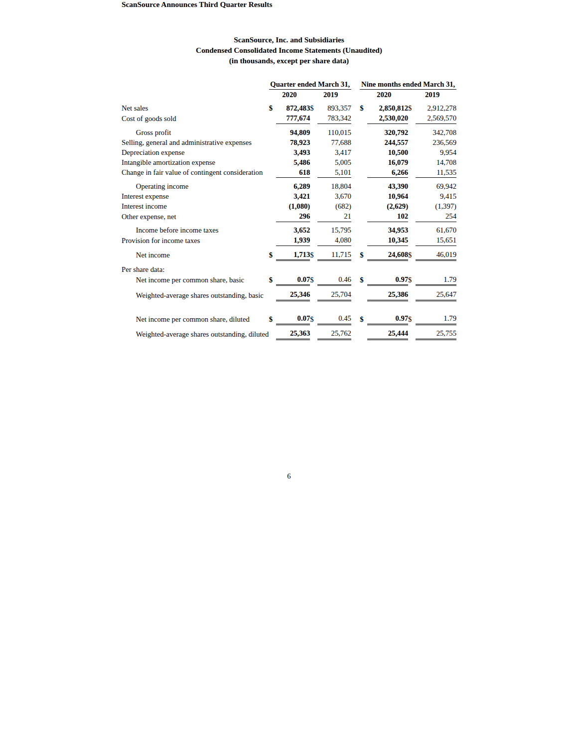ScanSource Announces Third Quarter Results
ScanSource, Inc. and Subsidiaries
Condensed Consolidated Income Statements (Unaudited)
(in thousands, except per share data)
| | Quarter ended March 31, | | Nine months ended March 31, |
| | 2020 | 2019 | | 2020 | 2019 |
| Net sales | $ | 872,483 | $ | 893,357 | | $ | 2,850,812 | $ | 2,912,278 |
| Cost of goods sold | | 777,674 | | 783,342 | | | 2,530,020 | | 2,569,570 |
| Gross profit | | 94,809 | | 110,015 | | | 320,792 | | 342,708 |
| Selling, general and administrative expenses | | 78,923 | | 77,688 | | | 244,557 | | 236,569 |
| Depreciation expense | | 3,493 | | 3,417 | | | 10,500 | | 9,954 |
| Intangible amortization expense | | 5,486 | | 5,005 | | | 16,079 | | 14,708 |
| Change in fair value of contingent consideration | | 618 | | 5,101 | | | 6,266 | | 11,535 |
| Operating income | | 6,289 | | 18,804 | | | 43,390 | | 69,942 |
| Interest expense | | 3,421 | | 3,670 | | | 10,964 | | 9,415 |
| Interest income | | (1,080) | | (682) | | | (2,629) | | (1,397) |
| Other expense, net | | 296 | | 21 | | | 102 | | 254 |
| Income before income taxes | | 3,652 | | 15,795 | | | 34,953 | | 61,670 |
| Provision for income taxes | | 1,939 | | 4,080 | | | 10,345 | | 15,651 |
| Net income | $ | 1,713 | $ | 11,715 | | $ | 24,608 | $ | 46,019 |
| Per share data: | |
| Net income per common share, basic | $ | 0.07 | $ | 0.46 | | $ | 0.97 | $ | 1.79 |
| Weighted-average shares outstanding, basic | | 25,346 | | 25,704 | | | 25,386 | | 25,647 |
| Net income per common share, diluted | $ | 0.07 | $ | 0.45 | | $ | 0.97 | $ | 1.79 |
| Weighted-average shares outstanding, diluted | | 25,363 | | 25,762 | | | 25,444 | | 25,755 |
6